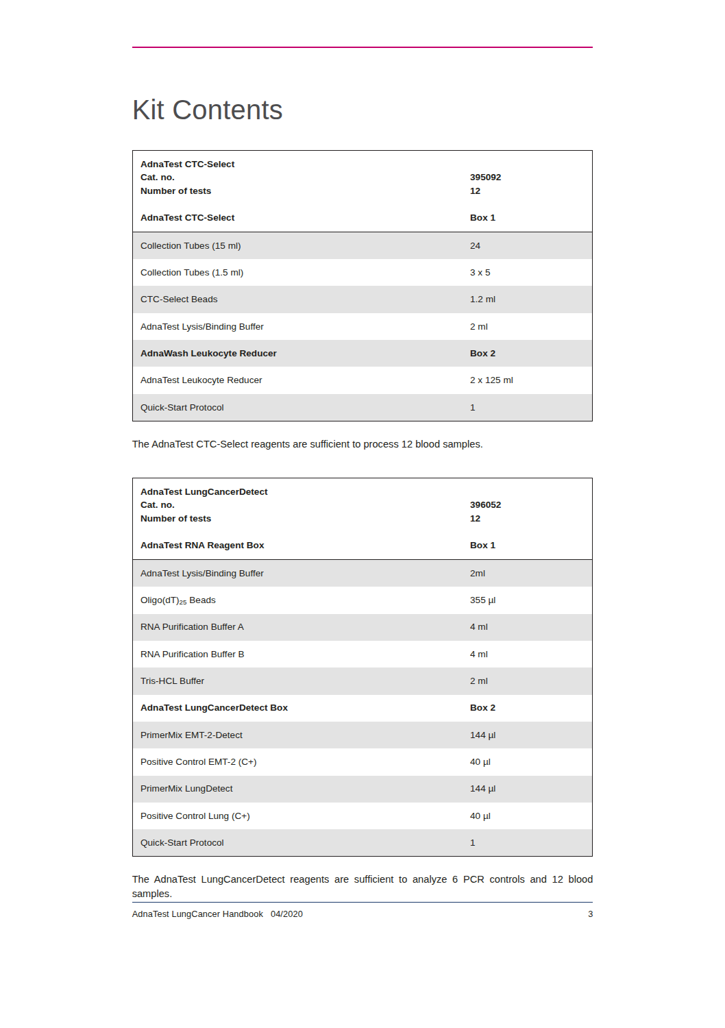Kit Contents
| AdnaTest CTC-Select Cat. no. Number of tests | 395092 12 |
| AdnaTest CTC-Select | Box 1 |
| Collection Tubes (15 ml) | 24 |
| Collection Tubes (1.5 ml) | 3 x 5 |
| CTC-Select Beads | 1.2 ml |
| AdnaTest Lysis/Binding Buffer | 2 ml |
| AdnaWash Leukocyte Reducer | Box 2 |
| AdnaTest Leukocyte Reducer | 2 x 125 ml |
| Quick-Start Protocol | 1 |
The AdnaTest CTC-Select reagents are sufficient to process 12 blood samples.
| AdnaTest LungCancerDetect Cat. no. Number of tests | 396052 12 |
| AdnaTest RNA Reagent Box | Box 1 |
| AdnaTest Lysis/Binding Buffer | 2ml |
| Oligo(dT) 25 Beads | 355 µl |
| RNA Purification Buffer A | 4 ml |
| RNA Purification Buffer B | 4 ml |
| Tris-HCL Buffer | 2 ml |
| AdnaTest LungCancerDetect Box | Box 2 |
| PrimerMix EMT-2-Detect | 144 µl |
| Positive Control EMT-2 (C+) | 40 µl |
| PrimerMix LungDetect | 144 µl |
| Positive Control Lung (C+) | 40 µl |
| Quick-Start Protocol | 1 |
The AdnaTest LungCancerDetect reagents are sufficient to analyze 6 PCR controls and 12 blood samples.
AdnaTest LungCancer Handbook 04/2020
3